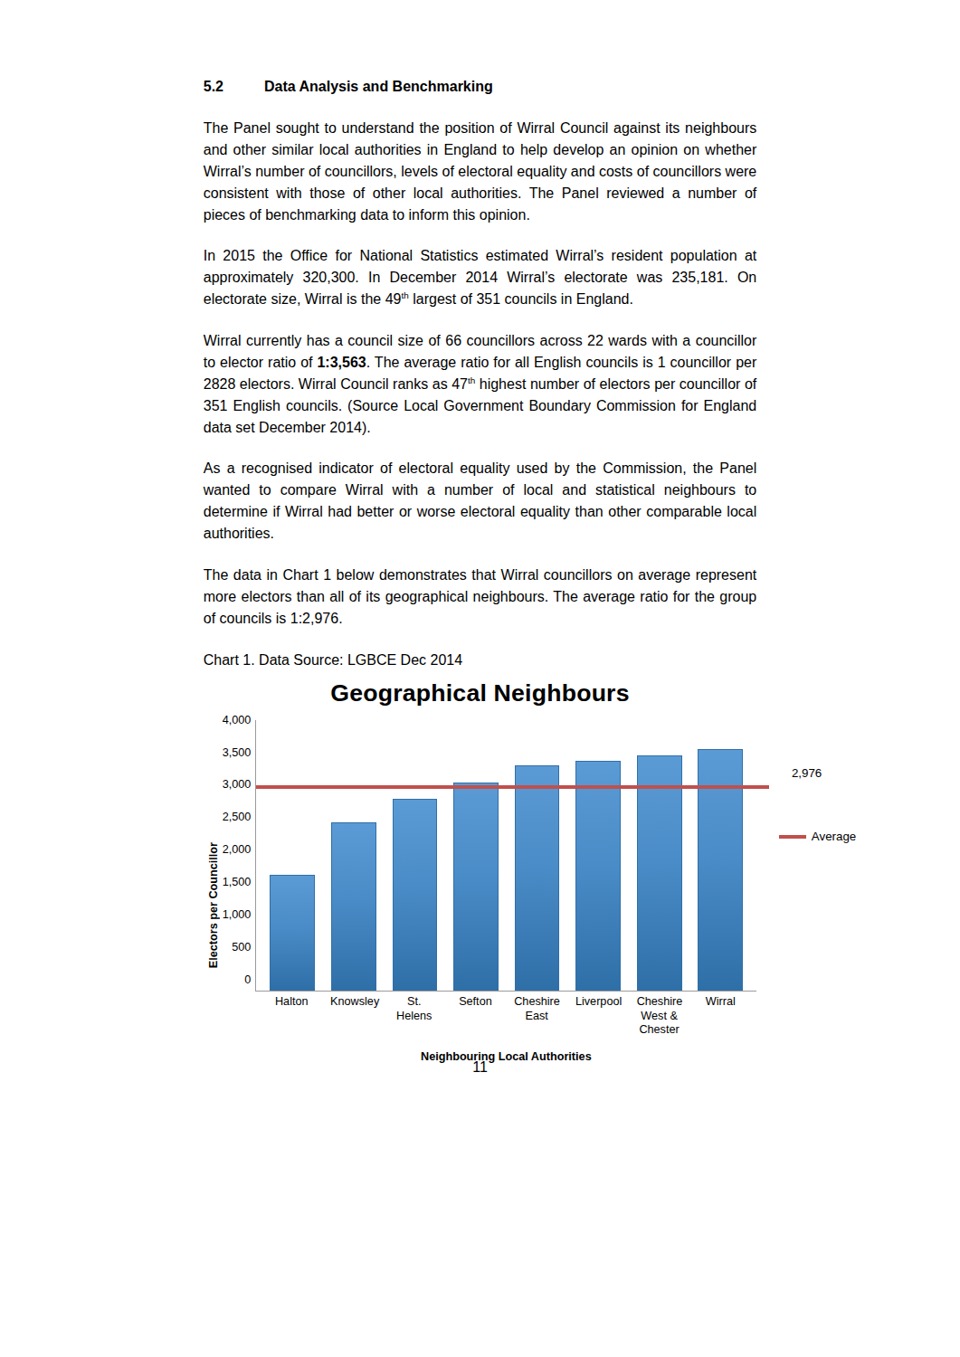5.2 Data Analysis and Benchmarking
The Panel sought to understand the position of Wirral Council against its neighbours and other similar local authorities in England to help develop an opinion on whether Wirral’s number of councillors, levels of electoral equality and costs of councillors were consistent with those of other local authorities. The Panel reviewed a number of pieces of benchmarking data to inform this opinion.
In 2015 the Office for National Statistics estimated Wirral’s resident population at approximately 320,300. In December 2014 Wirral’s electorate was 235,181. On electorate size, Wirral is the 49th largest of 351 councils in England.
Wirral currently has a council size of 66 councillors across 22 wards with a councillor to elector ratio of 1:3,563. The average ratio for all English councils is 1 councillor per 2828 electors. Wirral Council ranks as 47th highest number of electors per councillor of 351 English councils. (Source Local Government Boundary Commission for England data set December 2014).
As a recognised indicator of electoral equality used by the Commission, the Panel wanted to compare Wirral with a number of local and statistical neighbours to determine if Wirral had better or worse electoral equality than other comparable local authorities.
The data in Chart 1 below demonstrates that Wirral councillors on average represent more electors than all of its geographical neighbours. The average ratio for the group of councils is 1:2,976.
Chart 1. Data Source: LGBCE Dec 2014
Geographical Neighbours
Electors per Councillor
4,000 3,500 3,000 2,500 2,000 1,500 1,000 500 0
2,976
Average
Halton
Knowsley
St. Helens
Sefton
Cheshire East
Liverpool
Cheshire West & Chester
Wirral
Neighbouring Local Authorities
11